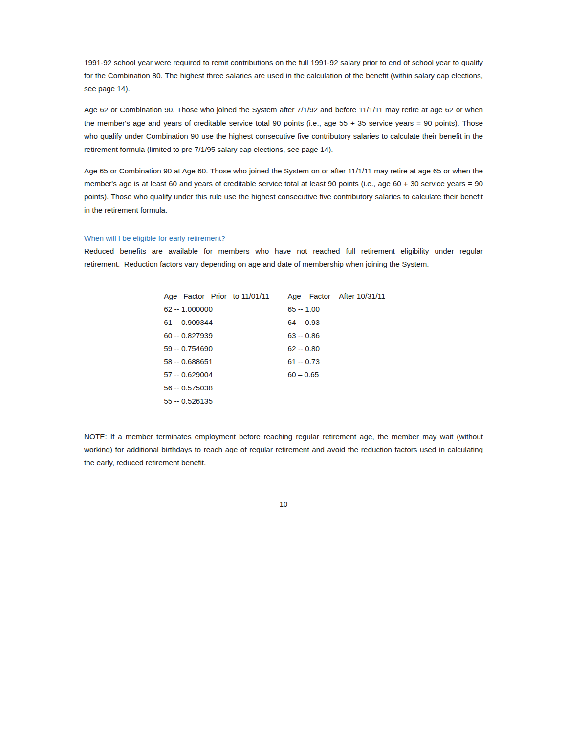1991-92 school year were required to remit contributions on the full 1991-92 salary prior to end of school year to qualify for the Combination 80. The highest three salaries are used in the calculation of the benefit (within salary cap elections, see page 14).
Age 62 or Combination 90. Those who joined the System after 7/1/92 and before 11/1/11 may retire at age 62 or when the member's age and years of creditable service total 90 points (i.e., age 55 + 35 service years = 90 points). Those who qualify under Combination 90 use the highest consecutive five contributory salaries to calculate their benefit in the retirement formula (limited to pre 7/1/95 salary cap elections, see page 14).
Age 65 or Combination 90 at Age 60. Those who joined the System on or after 11/1/11 may retire at age 65 or when the member's age is at least 60 and years of creditable service total at least 90 points (i.e., age 60 + 30 service years = 90 points). Those who qualify under this rule use the highest consecutive five contributory salaries to calculate their benefit in the retirement formula.
When will I be eligible for early retirement?
Reduced benefits are available for members who have not reached full retirement eligibility under regular retirement. Reduction factors vary depending on age and date of membership when joining the System.
| Age Factor Prior to 11/01/11 | Age Factor After 10/31/11 |
| 62 -- 1.000000 61 -- 0.909344 60 -- 0.827939 59 -- 0.754690 58 -- 0.688651 57 -- 0.629004 56 -- 0.575038 55 -- 0.526135 | 65 -- 1.00 64 -- 0.93 63 -- 0.86 62 -- 0.80 61 -- 0.73 60 – 0.65 |
NOTE: If a member terminates employment before reaching regular retirement age, the member may wait (without working) for additional birthdays to reach age of regular retirement and avoid the reduction factors used in calculating the early, reduced retirement benefit.
10